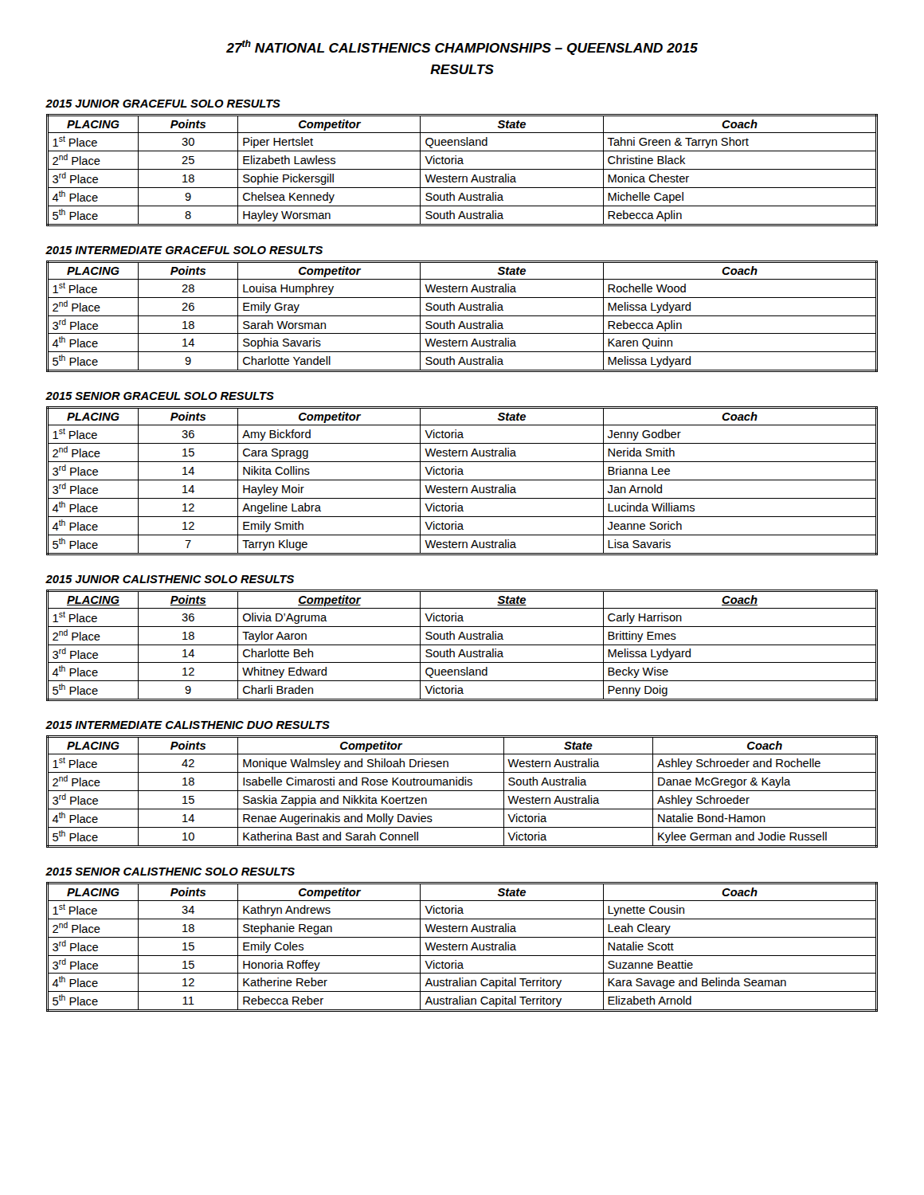27th NATIONAL CALISTHENICS CHAMPIONSHIPS – QUEENSLAND 2015
RESULTS
2015 JUNIOR GRACEFUL SOLO RESULTS
| PLACING | Points | Competitor | State | Coach |
| --- | --- | --- | --- | --- |
| 1 st Place | 30 | Piper Hertslet | Queensland | Tahni Green & Tarryn Short |
| 2 nd Place | 25 | Elizabeth Lawless | Victoria | Christine Black |
| 3 rd Place | 18 | Sophie Pickersgill | Western Australia | Monica Chester |
| 4 th Place | 9 | Chelsea Kennedy | South Australia | Michelle Capel |
| 5 th Place | 8 | Hayley Worsman | South Australia | Rebecca Aplin |
2015 INTERMEDIATE GRACEFUL SOLO RESULTS
| PLACING | Points | Competitor | State | Coach |
| --- | --- | --- | --- | --- |
| 1 st Place | 28 | Louisa Humphrey | Western Australia | Rochelle Wood |
| 2 nd Place | 26 | Emily Gray | South Australia | Melissa Lydyard |
| 3 rd Place | 18 | Sarah Worsman | South Australia | Rebecca Aplin |
| 4 th Place | 14 | Sophia Savaris | Western Australia | Karen Quinn |
| 5 th Place | 9 | Charlotte Yandell | South Australia | Melissa Lydyard |
2015 SENIOR GRACEUL SOLO RESULTS
| PLACING | Points | Competitor | State | Coach |
| --- | --- | --- | --- | --- |
| 1 st Place | 36 | Amy Bickford | Victoria | Jenny Godber |
| 2 nd Place | 15 | Cara Spragg | Western Australia | Nerida Smith |
| 3 rd Place | 14 | Nikita Collins | Victoria | Brianna Lee |
| 3 rd Place | 14 | Hayley Moir | Western Australia | Jan Arnold |
| 4 th Place | 12 | Angeline Labra | Victoria | Lucinda Williams |
| 4 th Place | 12 | Emily Smith | Victoria | Jeanne Sorich |
| 5 th Place | 7 | Tarryn Kluge | Western Australia | Lisa Savaris |
2015 JUNIOR CALISTHENIC SOLO RESULTS
| PLACING | Points | Competitor | State | Coach |
| --- | --- | --- | --- | --- |
| 1 st Place | 36 | Olivia D’Agruma | Victoria | Carly Harrison |
| 2 nd Place | 18 | Taylor Aaron | South Australia | Brittiny Emes |
| 3 rd Place | 14 | Charlotte Beh | South Australia | Melissa Lydyard |
| 4 th Place | 12 | Whitney Edward | Queensland | Becky Wise |
| 5 th Place | 9 | Charli Braden | Victoria | Penny Doig |
2015 INTERMEDIATE CALISTHENIC DUO RESULTS
| PLACING | Points | Competitor | State | Coach |
| --- | --- | --- | --- | --- |
| 1 st Place | 42 | Monique Walmsley and Shiloah Driesen | Western Australia | Ashley Schroeder and Rochelle |
| 2 nd Place | 18 | Isabelle Cimarosti and Rose Koutroumanidis | South Australia | Danae McGregor & Kayla |
| 3 rd Place | 15 | Saskia Zappia and Nikkita Koertzen | Western Australia | Ashley Schroeder |
| 4 th Place | 14 | Renae Augerinakis and Molly Davies | Victoria | Natalie Bond-Hamon |
| 5 th Place | 10 | Katherina Bast and Sarah Connell | Victoria | Kylee German and Jodie Russell |
2015 SENIOR CALISTHENIC SOLO RESULTS
| PLACING | Points | Competitor | State | Coach |
| --- | --- | --- | --- | --- |
| 1 st Place | 34 | Kathryn Andrews | Victoria | Lynette Cousin |
| 2 nd Place | 18 | Stephanie Regan | Western Australia | Leah Cleary |
| 3 rd Place | 15 | Emily Coles | Western Australia | Natalie Scott |
| 3 rd Place | 15 | Honoria Roffey | Victoria | Suzanne Beattie |
| 4 th Place | 12 | Katherine Reber | Australian Capital Territory | Kara Savage and Belinda Seaman |
| 5 th Place | 11 | Rebecca Reber | Australian Capital Territory | Elizabeth Arnold |